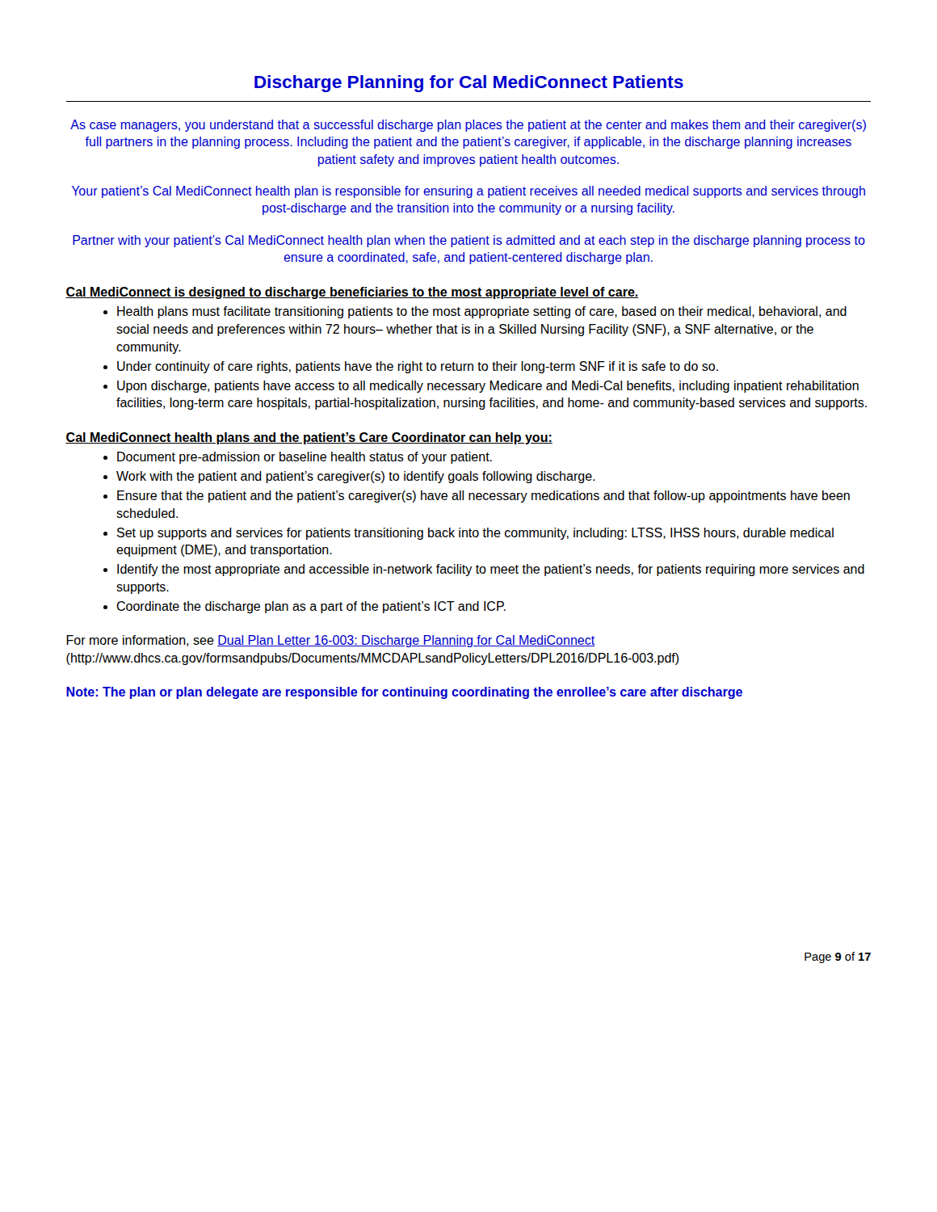Discharge Planning for Cal MediConnect Patients
As case managers, you understand that a successful discharge plan places the patient at the center and makes them and their caregiver(s) full partners in the planning process. Including the patient and the patient’s caregiver, if applicable, in the discharge planning increases patient safety and improves patient health outcomes.
Your patient’s Cal MediConnect health plan is responsible for ensuring a patient receives all needed medical supports and services through post-discharge and the transition into the community or a nursing facility.
Partner with your patient’s Cal MediConnect health plan when the patient is admitted and at each step in the discharge planning process to ensure a coordinated, safe, and patient-centered discharge plan.
Cal MediConnect is designed to discharge beneficiaries to the most appropriate level of care.
Health plans must facilitate transitioning patients to the most appropriate setting of care, based on their medical, behavioral, and social needs and preferences within 72 hours– whether that is in a Skilled Nursing Facility (SNF), a SNF alternative, or the community.
Under continuity of care rights, patients have the right to return to their long-term SNF if it is safe to do so.
Upon discharge, patients have access to all medically necessary Medicare and Medi-Cal benefits, including inpatient rehabilitation facilities, long-term care hospitals, partial-hospitalization, nursing facilities, and home- and community-based services and supports.
Cal MediConnect health plans and the patient’s Care Coordinator can help you:
Document pre-admission or baseline health status of your patient.
Work with the patient and patient’s caregiver(s) to identify goals following discharge.
Ensure that the patient and the patient’s caregiver(s) have all necessary medications and that follow-up appointments have been scheduled.
Set up supports and services for patients transitioning back into the community, including: LTSS, IHSS hours, durable medical equipment (DME), and transportation.
Identify the most appropriate and accessible in-network facility to meet the patient’s needs, for patients requiring more services and supports.
Coordinate the discharge plan as a part of the patient’s ICT and ICP.
For more information, see Dual Plan Letter 16-003: Discharge Planning for Cal MediConnect (http://www.dhcs.ca.gov/formsandpubs/Documents/MMCDAPLsandPolicyLetters/DPL2016/DPL16-003.pdf)
Note: The plan or plan delegate are responsible for continuing coordinating the enrollee’s care after discharge
Page 9 of 17